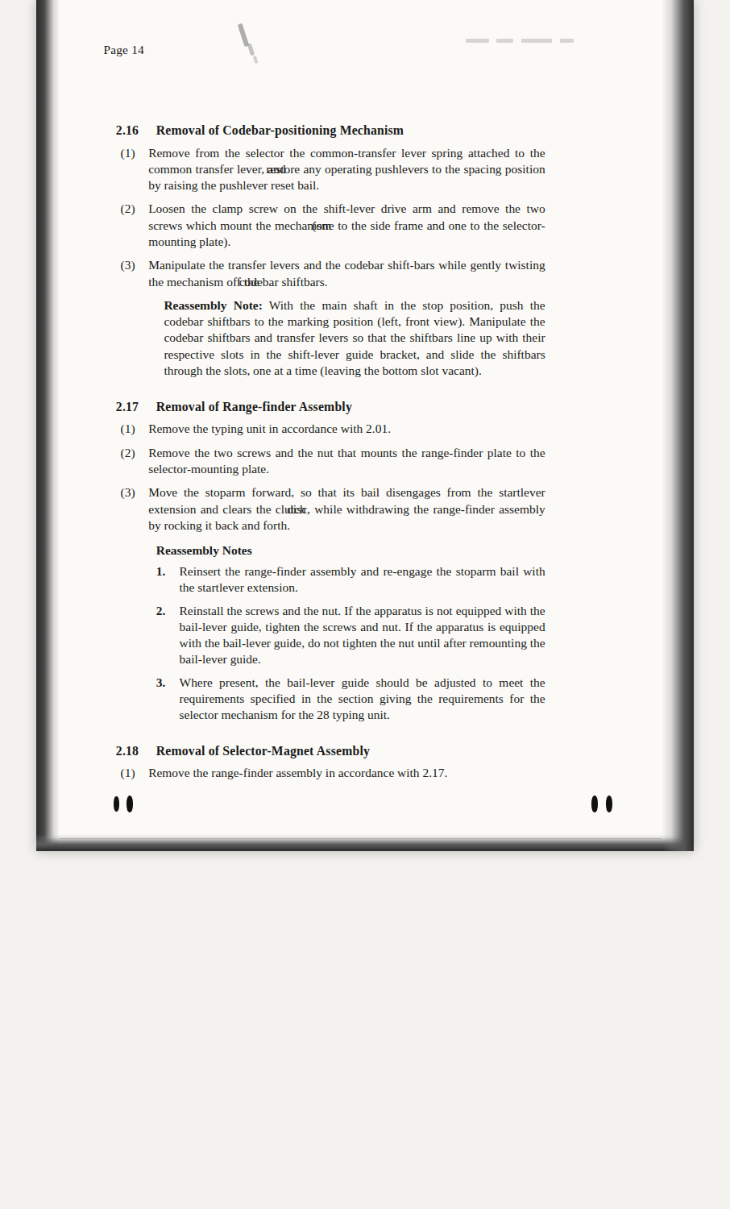Page 14
2.16 Removal of Codebar-positioning Mechanism
(1) Remove from the selector the common-transfer lever spring attached to the common transfer lever, and restore any operating pushlevers to the spacing position by raising the pushlever reset bail.
(2) Loosen the clamp screw on the shift-lever drive arm and remove the two screws which mount the mechanism (one to the side frame and one to the selector-mounting plate).
(3) Manipulate the transfer levers and the codebar shift-bars while gently twisting the mechanism off the codebar shiftbars.
Reassembly Note: With the main shaft in the stop position, push the codebar shiftbars to the marking position (left, front view). Manipulate the codebar shiftbars and transfer levers so that the shiftbars line up with their respective slots in the shift-lever guide bracket, and slide the shiftbars through the slots, one at a time (leaving the bottom slot vacant).
2.17 Removal of Range-finder Assembly
(1) Remove the typing unit in accordance with 2.01.
(2) Remove the two screws and the nut that mounts the range-finder plate to the selector-mounting plate.
(3) Move the stoparm forward, so that its bail disengages from the startlever extension and clears the clutch disc, while withdrawing the range-finder assembly by rocking it back and forth.
Reassembly Notes
1. Reinsert the range-finder assembly and re-engage the stoparm bail with the startlever extension.
2. Reinstall the screws and the nut. If the apparatus is not equipped with the bail-lever guide, tighten the screws and nut. If the apparatus is equipped with the bail-lever guide, do not tighten the nut until after remounting the bail-lever guide.
3. Where present, the bail-lever guide should be adjusted to meet the requirements specified in the section giving the requirements for the selector mechanism for the 28 typing unit.
2.18 Removal of Selector-Magnet Assembly
(1) Remove the range-finder assembly in accordance with 2.17.